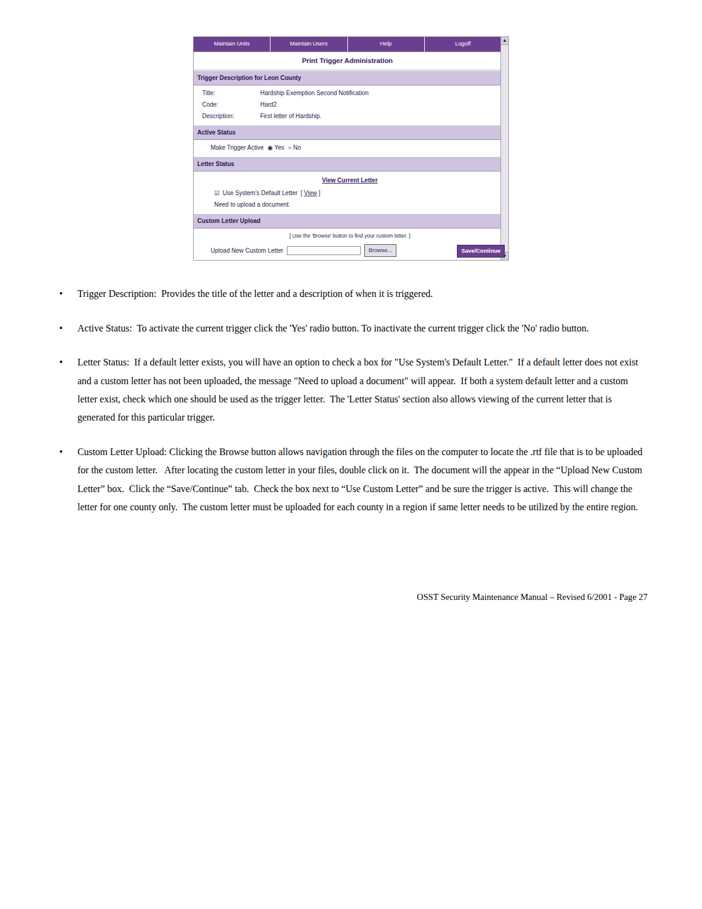▲
▼
Maintain Units
Maintain Users
Help
Logoff
Print Trigger Administration
Trigger Description for Leon County
Title:
Hardship Exemption Second Notification
Code:
Hard2
Description:
First letter of Hardship.
Active Status
Make Trigger Active ◉ Yes ○ No
Letter Status
View Current Letter
☑ Use System's Default Letter [ View ]
Need to upload a document.
Custom Letter Upload
[ Use the 'Browse' button to find your custom letter. ]
Upload New Custom Letter Browse...
Save/Continue
Trigger Description: Provides the title of the letter and a description of when it is triggered.
Active Status: To activate the current trigger click the 'Yes' radio button. To inactivate the current trigger click the 'No' radio button.
Letter Status: If a default letter exists, you will have an option to check a box for "Use System's Default Letter." If a default letter does not exist and a custom letter has not been uploaded, the message "Need to upload a document" will appear. If both a system default letter and a custom letter exist, check which one should be used as the trigger letter. The 'Letter Status' section also allows viewing of the current letter that is generated for this particular trigger.
Custom Letter Upload: Clicking the Browse button allows navigation through the files on the computer to locate the .rtf file that is to be uploaded for the custom letter. After locating the custom letter in your files, double click on it. The document will the appear in the “Upload New Custom Letter” box. Click the “Save/Continue” tab. Check the box next to “Use Custom Letter” and be sure the trigger is active. This will change the letter for one county only. The custom letter must be uploaded for each county in a region if same letter needs to be utilized by the entire region.
OSST Security Maintenance Manual – Revised 6/2001 - Page 27